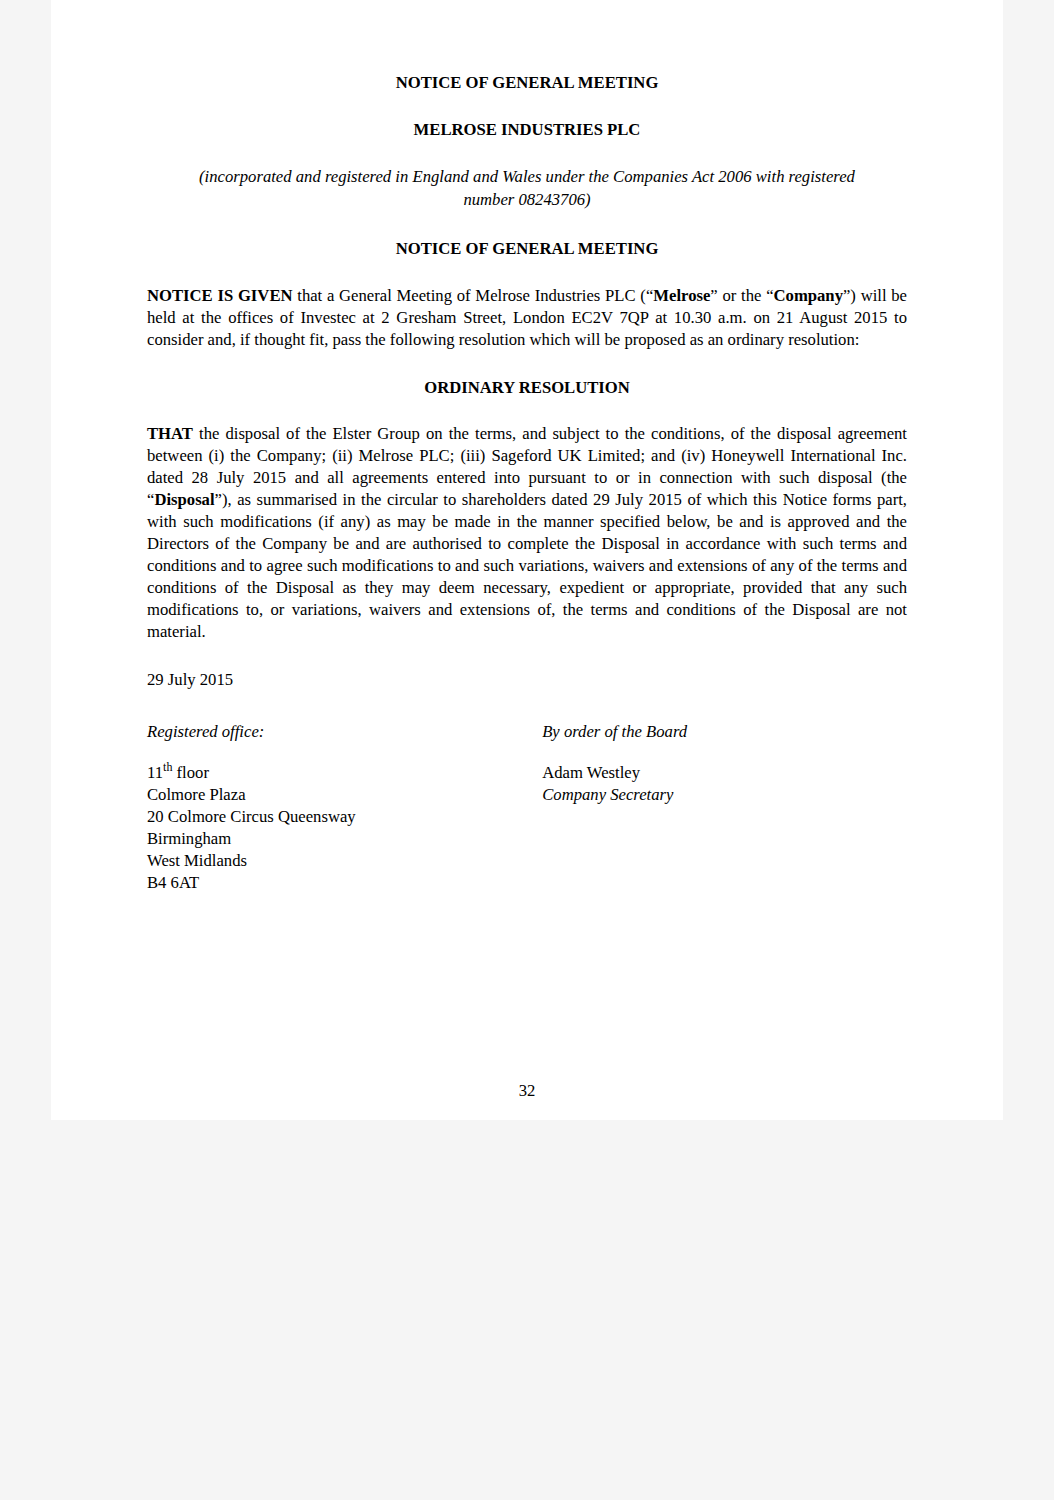NOTICE OF GENERAL MEETING
MELROSE INDUSTRIES PLC
(incorporated and registered in England and Wales under the Companies Act 2006 with registered
number 08243706)
NOTICE OF GENERAL MEETING
NOTICE IS GIVEN that a General Meeting of Melrose Industries PLC (“Melrose” or the “Company”) will be held at the offices of Investec at 2 Gresham Street, London EC2V 7QP at 10.30 a.m. on 21 August 2015 to consider and, if thought fit, pass the following resolution which will be proposed as an ordinary resolution:
ORDINARY RESOLUTION
THAT the disposal of the Elster Group on the terms, and subject to the conditions, of the disposal agreement between (i) the Company; (ii) Melrose PLC; (iii) Sageford UK Limited; and (iv) Honeywell International Inc. dated 28 July 2015 and all agreements entered into pursuant to or in connection with such disposal (the “Disposal”), as summarised in the circular to shareholders dated 29 July 2015 of which this Notice forms part, with such modifications (if any) as may be made in the manner specified below, be and is approved and the Directors of the Company be and are authorised to complete the Disposal in accordance with such terms and conditions and to agree such modifications to and such variations, waivers and extensions of any of the terms and conditions of the Disposal as they may deem necessary, expedient or appropriate, provided that any such modifications to, or variations, waivers and extensions of, the terms and conditions of the Disposal are not material.
29 July 2015
| Registered office: | By order of the Board |
| 11 th floor Colmore Plaza 20 Colmore Circus Queensway Birmingham West Midlands B4 6AT | Adam Westley Company Secretary |
32